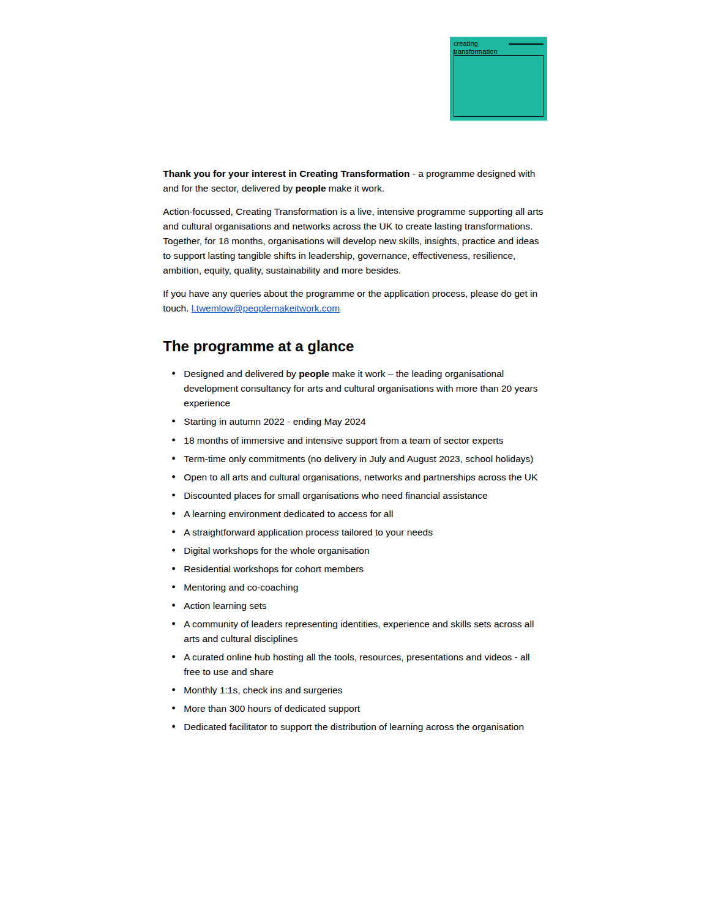creating
transformation
Thank you for your interest in Creating Transformation - a programme designed with and for the sector, delivered by people make it work.
Action-focussed, Creating Transformation is a live, intensive programme supporting all arts and cultural organisations and networks across the UK to create lasting transformations. Together, for 18 months, organisations will develop new skills, insights, practice and ideas to support lasting tangible shifts in leadership, governance, effectiveness, resilience, ambition, equity, quality, sustainability and more besides.
If you have any queries about the programme or the application process, please do get in touch. l.twemlow@peoplemakeitwork.com
The programme at a glance
Designed and delivered by people make it work – the leading organisational development consultancy for arts and cultural organisations with more than 20 years experience
Starting in autumn 2022 - ending May 2024
18 months of immersive and intensive support from a team of sector experts
Term-time only commitments (no delivery in July and August 2023, school holidays)
Open to all arts and cultural organisations, networks and partnerships across the UK
Discounted places for small organisations who need financial assistance
A learning environment dedicated to access for all
A straightforward application process tailored to your needs
Digital workshops for the whole organisation
Residential workshops for cohort members
Mentoring and co-coaching
Action learning sets
A community of leaders representing identities, experience and skills sets across all arts and cultural disciplines
A curated online hub hosting all the tools, resources, presentations and videos - all free to use and share
Monthly 1:1s, check ins and surgeries
More than 300 hours of dedicated support
Dedicated facilitator to support the distribution of learning across the organisation